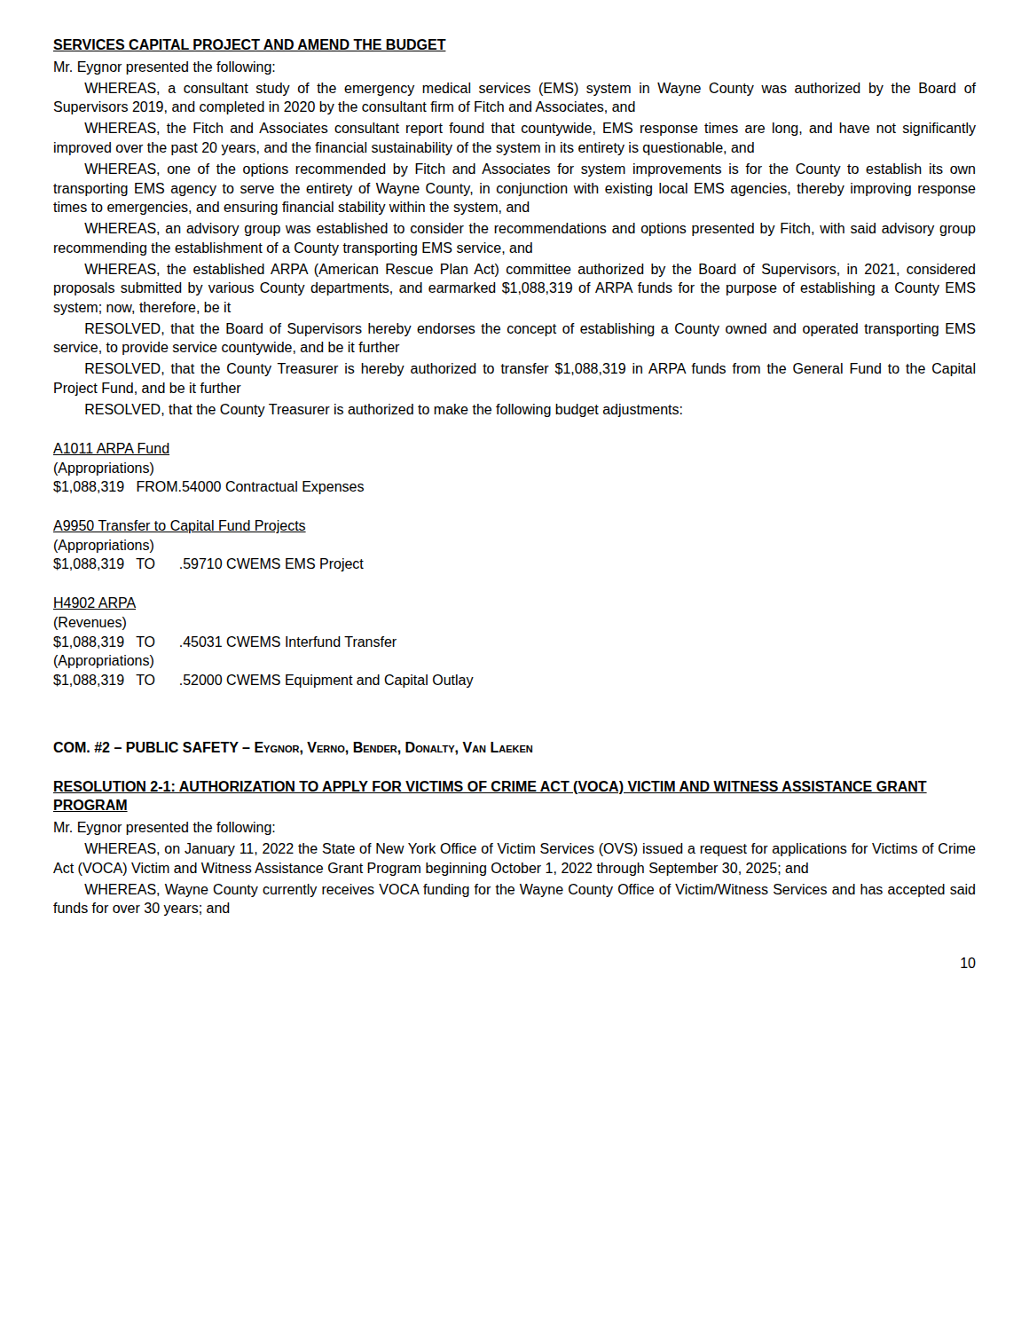SERVICES CAPITAL PROJECT AND AMEND THE BUDGET
Mr. Eygnor presented the following:
WHEREAS, a consultant study of the emergency medical services (EMS) system in Wayne County was authorized by the Board of Supervisors 2019, and completed in 2020 by the consultant firm of Fitch and Associates, and
WHEREAS, the Fitch and Associates consultant report found that countywide, EMS response times are long, and have not significantly improved over the past 20 years, and the financial sustainability of the system in its entirety is questionable, and
WHEREAS, one of the options recommended by Fitch and Associates for system improvements is for the County to establish its own transporting EMS agency to serve the entirety of Wayne County, in conjunction with existing local EMS agencies, thereby improving response times to emergencies, and ensuring financial stability within the system, and
WHEREAS, an advisory group was established to consider the recommendations and options presented by Fitch, with said advisory group recommending the establishment of a County transporting EMS service, and
WHEREAS, the established ARPA (American Rescue Plan Act) committee authorized by the Board of Supervisors, in 2021, considered proposals submitted by various County departments, and earmarked $1,088,319 of ARPA funds for the purpose of establishing a County EMS system; now, therefore, be it
RESOLVED, that the Board of Supervisors hereby endorses the concept of establishing a County owned and operated transporting EMS service, to provide service countywide, and be it further
RESOLVED, that the County Treasurer is hereby authorized to transfer $1,088,319 in ARPA funds from the General Fund to the Capital Project Fund, and be it further
RESOLVED, that the County Treasurer is authorized to make the following budget adjustments:
A1011 ARPA Fund
(Appropriations)
$1,088,319 FROM.54000 Contractual Expenses
A9950 Transfer to Capital Fund Projects
(Appropriations)
$1,088,319 TO .59710 CWEMS EMS Project
H4902 ARPA
(Revenues)
$1,088,319 TO .45031 CWEMS Interfund Transfer
(Appropriations)
$1,088,319 TO .52000 CWEMS Equipment and Capital Outlay
COM. #2 – PUBLIC SAFETY – Eygnor, Verno, Bender, Donalty, Van Laeken
RESOLUTION 2-1: AUTHORIZATION TO APPLY FOR VICTIMS OF CRIME ACT (VOCA) VICTIM AND WITNESS ASSISTANCE GRANT PROGRAM
Mr. Eygnor presented the following:
WHEREAS, on January 11, 2022 the State of New York Office of Victim Services (OVS) issued a request for applications for Victims of Crime Act (VOCA) Victim and Witness Assistance Grant Program beginning October 1, 2022 through September 30, 2025; and
WHEREAS, Wayne County currently receives VOCA funding for the Wayne County Office of Victim/Witness Services and has accepted said funds for over 30 years; and
10